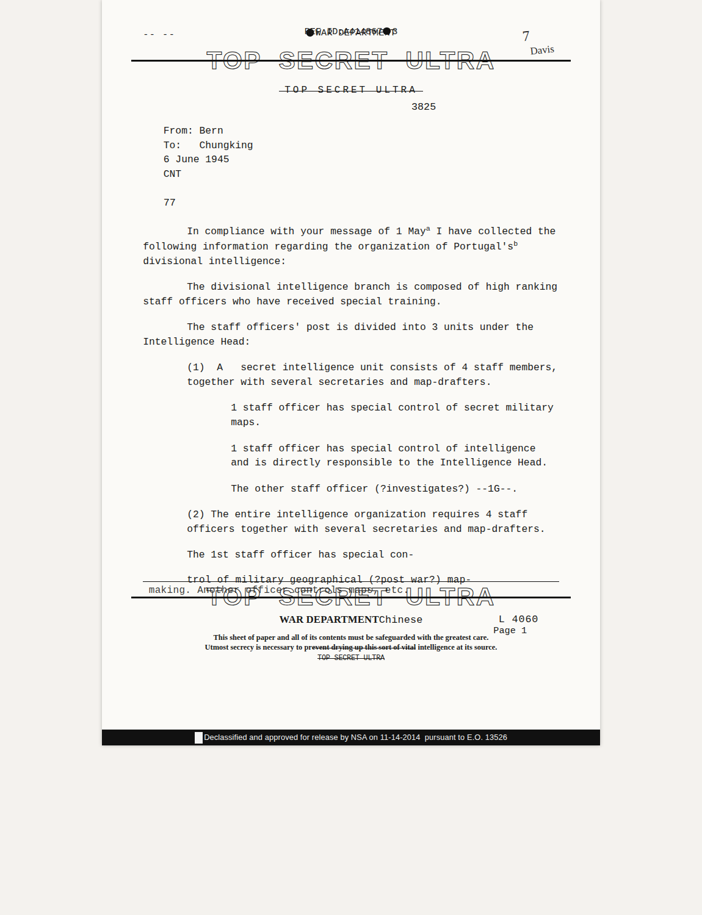-- --
WAR DEPARTMENT REF ID:A414867 3
7Davis
TOP SECRET ULTRA
TOP SECRET ULTRA
3825
From: Bern
To: Chungking
6 June 1945
CNT
77
In compliance with your message of 1 Maya I have collected the following information regarding the organization of Portugal'sb divisional intelligence:
The divisional intelligence branch is composed of high ranking staff officers who have received special training.
The staff officers' post is divided into 3 units under the Intelligence Head:
(1) A secret intelligence unit consists of 4 staff members, together with several secretaries and map-drafters.
1 staff officer has special control of secret military maps.
1 staff officer has special control of intelligence and is directly responsible to the Intelligence Head.
The other staff officer (?investigates?) --1G--.
(2) The entire intelligence organization requires 4 staff officers together with several secretaries and map-drafters.
The 1st staff officer has special con-
trol of military geographical (?post war?) map-
making. Another officer controls maps, etc.
TOP SECRET ULTRA
WAR DEPARTMENTChinese
L 4060
Page 1
This sheet of paper and all of its contents must be safeguarded with the greatest care.
Utmost secrecy is necessary to pr event drying up this sort of vital intelligence at its source.
TOP SECRET ULTRA
Declassified and approved for release by NSA on 11-14-2014 pursuant to E.O. 13526